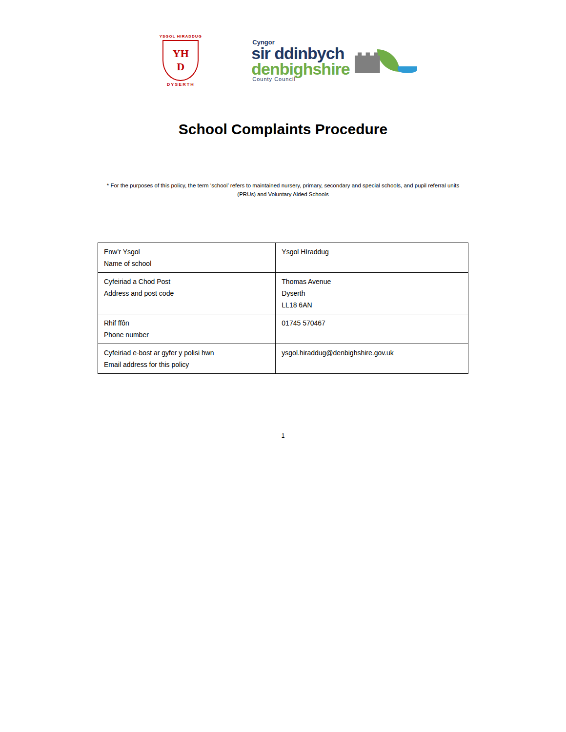YSGOL HIRADDUG
YH
D
DYSERTH
Cyngor
sir ddinbych
denbighshire
County Council
School Complaints Procedure
* For the purposes of this policy, the term ‘school’ refers to maintained nursery, primary, secondary and special schools, and pupil referral units (PRUs) and Voluntary Aided Schools
| Enw’r Ysgol Name of school | Ysgol HIraddug |
| Cyfeiriad a Chod Post Address and post code | Thomas Avenue Dyserth LL18 6AN |
| Rhif ffôn Phone number | 01745 570467 |
| Cyfeiriad e-bost ar gyfer y polisi hwn Email address for this policy | ysgol.hiraddug@denbighshire.gov.uk |
1